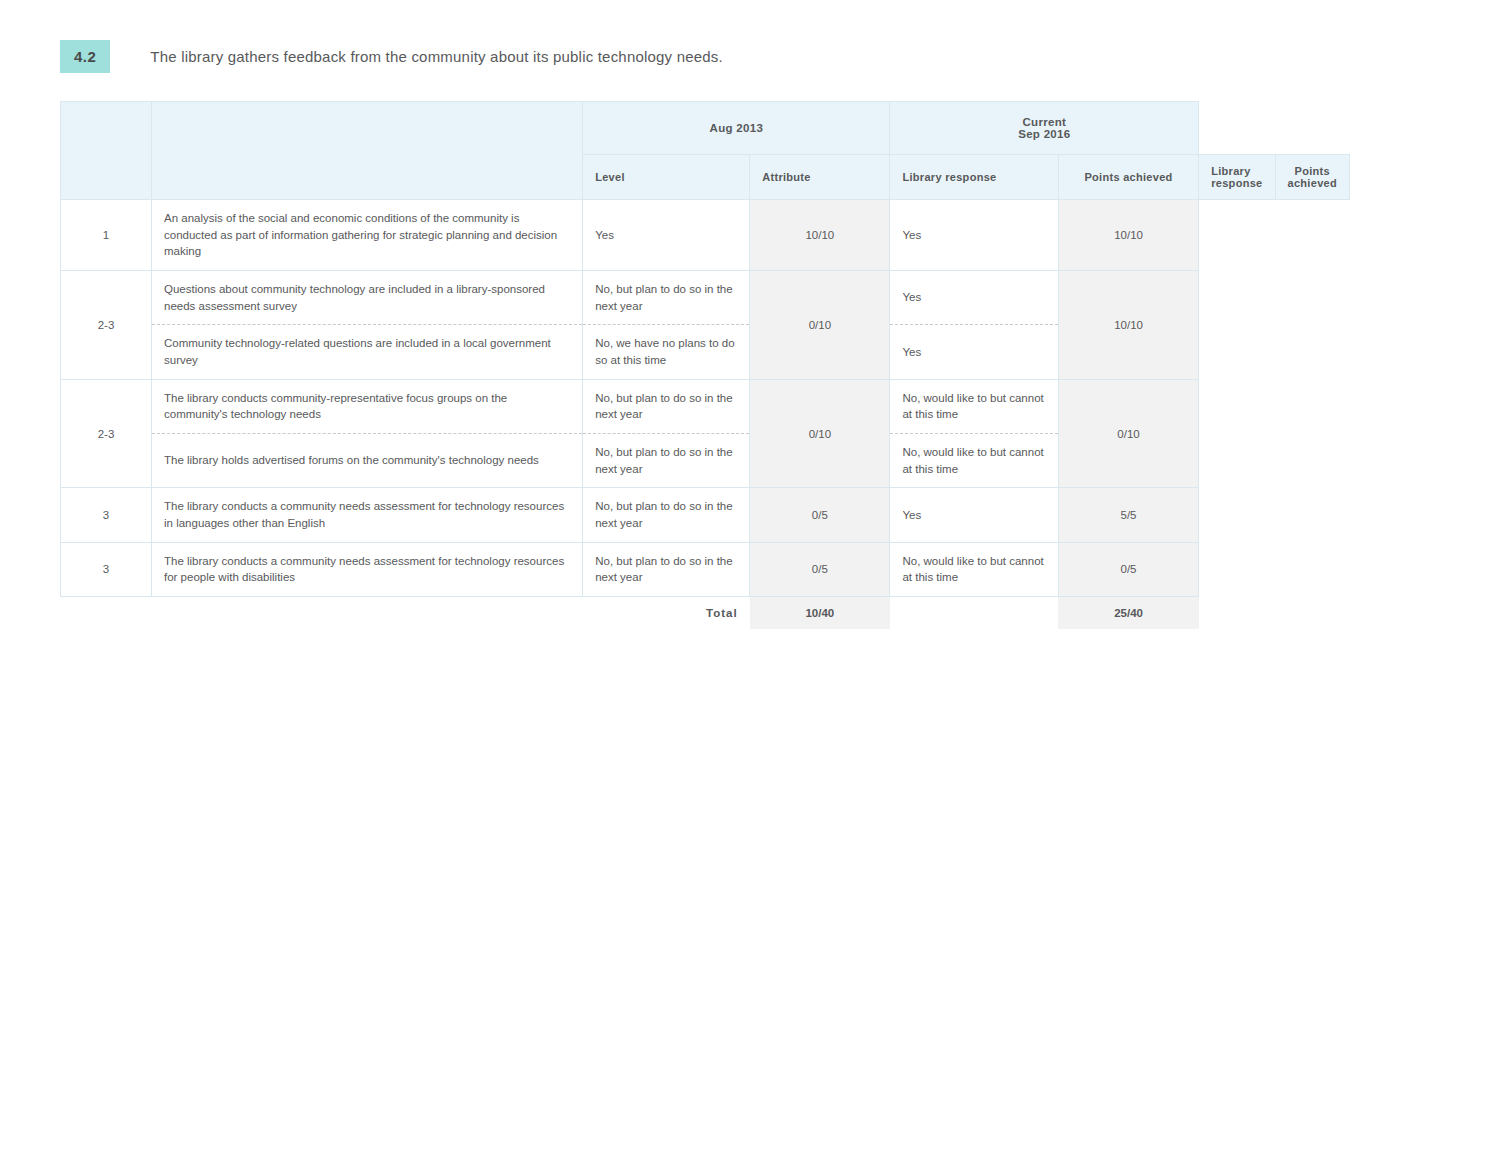4.2
The library gathers feedback from the community about its public technology needs.
| | | Aug 2013 | Current Sep 2016 |
| --- | --- | --- | --- |
| Level | Attribute | Library response | Points achieved | Library response | Points achieved |
| 1 | An analysis of the social and economic conditions of the community is conducted as part of information gathering for strategic planning and decision making | Yes | 10/10 | Yes | 10/10 |
| 2-3 | Questions about community technology are included in a library-sponsored needs assessment survey | No, but plan to do so in the next year | 0/10 | Yes | 10/10 |
| Community technology-related questions are included in a local government survey | No, we have no plans to do so at this time | Yes |
| 2-3 | The library conducts community-representative focus groups on the community's technology needs | No, but plan to do so in the next year | 0/10 | No, would like to but cannot at this time | 0/10 |
| The library holds advertised forums on the community's technology needs | No, but plan to do so in the next year | No, would like to but cannot at this time |
| 3 | The library conducts a community needs assessment for technology resources in languages other than English | No, but plan to do so in the next year | 0/5 | Yes | 5/5 |
| 3 | The library conducts a community needs assessment for technology resources for people with disabilities | No, but plan to do so in the next year | 0/5 | No, would like to but cannot at this time | 0/5 |
| | | Total | 10/40 | | 25/40 |